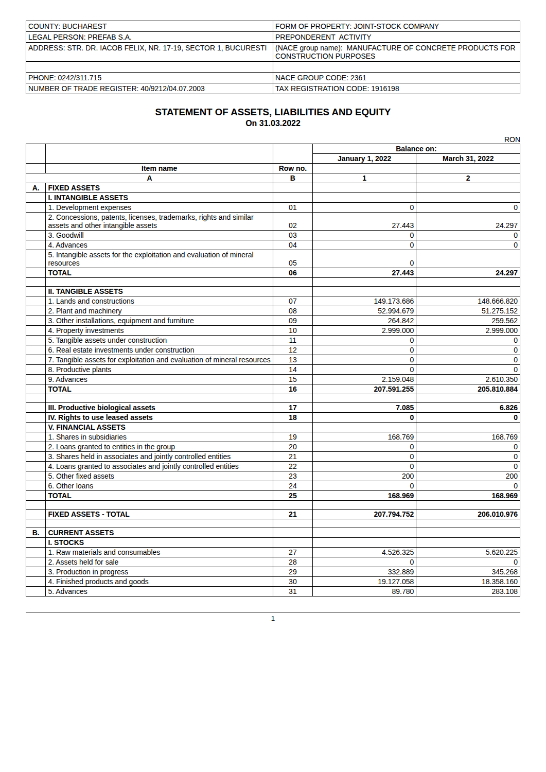| COUNTY: BUCHAREST | FORM OF PROPERTY: JOINT-STOCK COMPANY |
| LEGAL PERSON: PREFAB S.A. | PREPONDERENT ACTIVITY |
| ADDRESS: STR. DR. IACOB FELIX, NR. 17-19, SECTOR 1, BUCURESTI | (NACE group name): MANUFACTURE OF CONCRETE PRODUCTS FOR CONSTRUCTION PURPOSES |
| PHONE: 0242/311.715 | NACE GROUP CODE: 2361 |
| NUMBER OF TRADE REGISTER: 40/9212/04.07.2003 | TAX REGISTRATION CODE: 1916198 |
STATEMENT OF ASSETS, LIABILITIES AND EQUITY
On 31.03.2022
RON
| | | | Balance on: |
| January 1, 2022 | March 31, 2022 |
| | Item name | Row no. | | |
| A | B | 1 | 2 |
| A. | FIXED ASSETS | | | |
| | I. INTANGIBLE ASSETS | | | |
| | 1. Development expenses | 01 | 0 | 0 |
| | 2. Concessions, patents, licenses, trademarks, rights and similar assets and other intangible assets | 02 | 27.443 | 24.297 |
| | 3. Goodwill | 03 | 0 | 0 |
| | 4. Advances | 04 | 0 | 0 |
| | 5. Intangible assets for the exploitation and evaluation of mineral resources | 05 | 0 | |
| | TOTAL | 06 | 27.443 | 24.297 |
| | II. TANGIBLE ASSETS | | | |
| | 1. Lands and constructions | 07 | 149.173.686 | 148.666.820 |
| | 2. Plant and machinery | 08 | 52.994.679 | 51.275.152 |
| | 3. Other installations, equipment and furniture | 09 | 264.842 | 259.562 |
| | 4. Property investments | 10 | 2.999.000 | 2.999.000 |
| | 5. Tangible assets under construction | 11 | 0 | 0 |
| | 6. Real estate investments under construction | 12 | 0 | 0 |
| | 7. Tangible assets for exploitation and evaluation of mineral resources | 13 | 0 | 0 |
| | 8. Productive plants | 14 | 0 | 0 |
| | 9. Advances | 15 | 2.159.048 | 2.610.350 |
| | TOTAL | 16 | 207.591.255 | 205.810.884 |
| | III. Productive biological assets | 17 | 7.085 | 6.826 |
| | IV. Rights to use leased assets | 18 | 0 | 0 |
| | V. FINANCIAL ASSETS | | | |
| | 1. Shares in subsidiaries | 19 | 168.769 | 168.769 |
| | 2. Loans granted to entities in the group | 20 | 0 | 0 |
| | 3. Shares held in associates and jointly controlled entities | 21 | 0 | 0 |
| | 4. Loans granted to associates and jointly controlled entities | 22 | 0 | 0 |
| | 5. Other fixed assets | 23 | 200 | 200 |
| | 6. Other loans | 24 | 0 | 0 |
| | TOTAL | 25 | 168.969 | 168.969 |
| | FIXED ASSETS - TOTAL | 21 | 207.794.752 | 206.010.976 |
| B. | CURRENT ASSETS | | | |
| | I. STOCKS | | | |
| | 1. Raw materials and consumables | 27 | 4.526.325 | 5.620.225 |
| | 2. Assets held for sale | 28 | 0 | 0 |
| | 3. Production in progress | 29 | 332.889 | 345.268 |
| | 4. Finished products and goods | 30 | 19.127.058 | 18.358.160 |
| | 5. Advances | 31 | 89.780 | 283.108 |
1